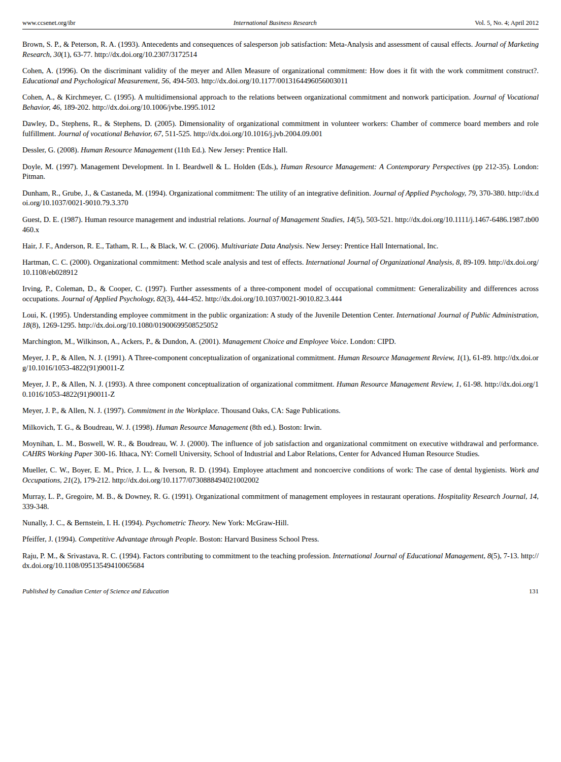www.ccsenet.org/ibr
International Business Research
Vol. 5, No. 4; April 2012
Brown, S. P., & Peterson, R. A. (1993). Antecedents and consequences of salesperson job satisfaction: Meta-Analysis and assessment of causal effects. Journal of Marketing Research, 30(1), 63-77. http://dx.doi.org/10.2307/3172514
Cohen, A. (1996). On the discriminant validity of the meyer and Allen Measure of organizational commitment: How does it fit with the work commitment construct?. Educational and Psychological Measurement, 56, 494-503. http://dx.doi.org/10.1177/0013164496056003011
Cohen, A., & Kirchmeyer, C. (1995). A multidimensional approach to the relations between organizational commitment and nonwork participation. Journal of Vocational Behavior, 46, 189-202. http://dx.doi.org/10.1006/jvbe.1995.1012
Dawley, D., Stephens, R., & Stephens, D. (2005). Dimensionality of organizational commitment in volunteer workers: Chamber of commerce board members and role fulfillment. Journal of vocational Behavior, 67, 511-525. http://dx.doi.org/10.1016/j.jvb.2004.09.001
Dessler, G. (2008). Human Resource Management (11th Ed.). New Jersey: Prentice Hall.
Doyle, M. (1997). Management Development. In I. Beardwell & L. Holden (Eds.), Human Resource Management: A Contemporary Perspectives (pp 212-35). London: Pitman.
Dunham, R., Grube, J., & Castaneda, M. (1994). Organizational commitment: The utility of an integrative definition. Journal of Applied Psychology, 79, 370-380. http://dx.doi.org/10.1037/0021-9010.79.3.370
Guest, D. E. (1987). Human resource management and industrial relations. Journal of Management Studies, 14(5), 503-521. http://dx.doi.org/10.1111/j.1467-6486.1987.tb00460.x
Hair, J. F., Anderson, R. E., Tatham, R. L., & Black, W. C. (2006). Multivariate Data Analysis. New Jersey: Prentice Hall International, Inc.
Hartman, C. C. (2000). Organizational commitment: Method scale analysis and test of effects. International Journal of Organizational Analysis, 8, 89-109. http://dx.doi.org/10.1108/eb028912
Irving, P., Coleman, D., & Cooper, C. (1997). Further assessments of a three-component model of occupational commitment: Generalizability and differences across occupations. Journal of Applied Psychology, 82(3), 444-452. http://dx.doi.org/10.1037/0021-9010.82.3.444
Loui, K. (1995). Understanding employee commitment in the public organization: A study of the Juvenile Detention Center. International Journal of Public Administration, 18(8), 1269-1295. http://dx.doi.org/10.1080/01900699508525052
Marchington, M., Wilkinson, A., Ackers, P., & Dundon, A. (2001). Management Choice and Employee Voice. London: CIPD.
Meyer, J. P., & Allen, N. J. (1991). A Three-component conceptualization of organizational commitment. Human Resource Management Review, 1(1), 61-89. http://dx.doi.org/10.1016/1053-4822(91)90011-Z
Meyer, J. P., & Allen, N. J. (1993). A three component conceptualization of organizational commitment. Human Resource Management Review, 1, 61-98. http://dx.doi.org/10.1016/1053-4822(91)90011-Z
Meyer, J. P., & Allen, N. J. (1997). Commitment in the Workplace. Thousand Oaks, CA: Sage Publications.
Milkovich, T. G., & Boudreau, W. J. (1998). Human Resource Management (8th ed.). Boston: Irwin.
Moynihan, L. M., Boswell, W. R., & Boudreau, W. J. (2000). The influence of job satisfaction and organizational commitment on executive withdrawal and performance. CAHRS Working Paper 300-16. Ithaca, NY: Cornell University, School of Industrial and Labor Relations, Center for Advanced Human Resource Studies.
Mueller, C. W., Boyer, E. M., Price, J. L., & Iverson, R. D. (1994). Employee attachment and noncoercive conditions of work: The case of dental hygienists. Work and Occupations, 21(2), 179-212. http://dx.doi.org/10.1177/0730888494021002002
Murray, L. P., Gregoire, M. B., & Downey, R. G. (1991). Organizational commitment of management employees in restaurant operations. Hospitality Research Journal, 14, 339-348.
Nunally, J. C., & Bernstein, I. H. (1994). Psychometric Theory. New York: McGraw-Hill.
Pfeiffer, J. (1994). Competitive Advantage through People. Boston: Harvard Business School Press.
Raju, P. M., & Srivastava, R. C. (1994). Factors contributing to commitment to the teaching profession. International Journal of Educational Management, 8(5), 7-13. http://dx.doi.org/10.1108/09513549410065684
Published by Canadian Center of Science and Education
131